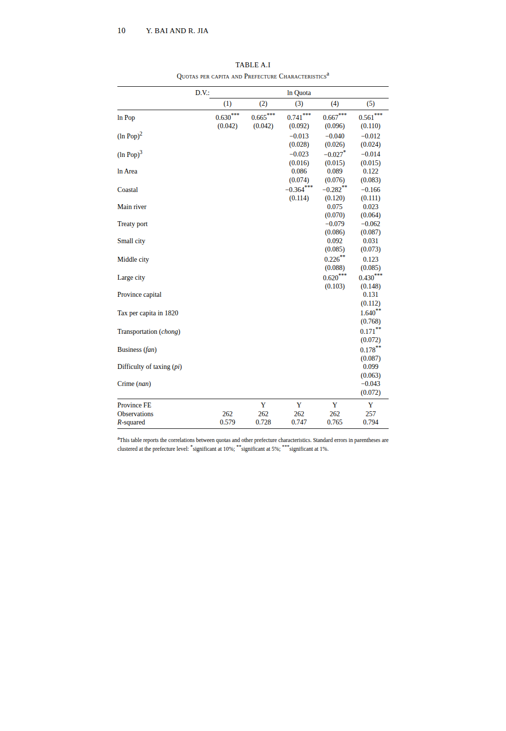10 Y. BAI AND R. JIA
TABLE A.I
Quotas per capita and Prefecture Characteristicsa
| D.V.: | ln Quota |
| | (1) | (2) | (3) | (4) | (5) |
| ln Pop | 0.630 *** | 0.665 *** | 0.741 *** | 0.667 *** | 0.561 *** |
| | (0.042) | (0.042) | (0.092) | (0.096) | (0.110) |
| (ln Pop) 2 | | | −0.013 | −0.040 | −0.012 |
| | | | (0.028) | (0.026) | (0.024) |
| (ln Pop) 3 | | | −0.023 | −0.027 * | −0.014 |
| | | | (0.016) | (0.015) | (0.015) |
| ln Area | | | 0.086 | 0.089 | 0.122 |
| | | | (0.074) | (0.076) | (0.083) |
| Coastal | | | −0.364 *** | −0.282 ** | −0.166 |
| | | | (0.114) | (0.120) | (0.111) |
| Main river | | | | 0.075 | 0.023 |
| | | | | (0.070) | (0.064) |
| Treaty port | | | | −0.079 | −0.062 |
| | | | | (0.086) | (0.087) |
| Small city | | | | 0.092 | 0.031 |
| | | | | (0.085) | (0.073) |
| Middle city | | | | 0.226 ** | 0.123 |
| | | | | (0.088) | (0.085) |
| Large city | | | | 0.620 *** | 0.430 *** |
| | | | | (0.103) | (0.148) |
| Province capital | | | | | 0.131 |
| | | | | | (0.112) |
| Tax per capita in 1820 | | | | | 1.640 ** |
| | | | | | (0.768) |
| Transportation ( chong ) | | | | | 0.171 ** |
| | | | | | (0.072) |
| Business ( fan ) | | | | | 0.178 ** |
| | | | | | (0.087) |
| Difficulty of taxing ( pi ) | | | | | 0.099 |
| | | | | | (0.063) |
| Crime ( nan ) | | | | | −0.043 |
| | | | | | (0.072) |
| Province FE | | Y | Y | Y | Y |
| Observations | 262 | 262 | 262 | 262 | 257 |
| R -squared | 0.579 | 0.728 | 0.747 | 0.765 | 0.794 |
aThis table reports the correlations between quotas and other prefecture characteristics. Standard errors in parentheses are clustered at the prefecture level: *significant at 10%; **significant at 5%; ***significant at 1%.